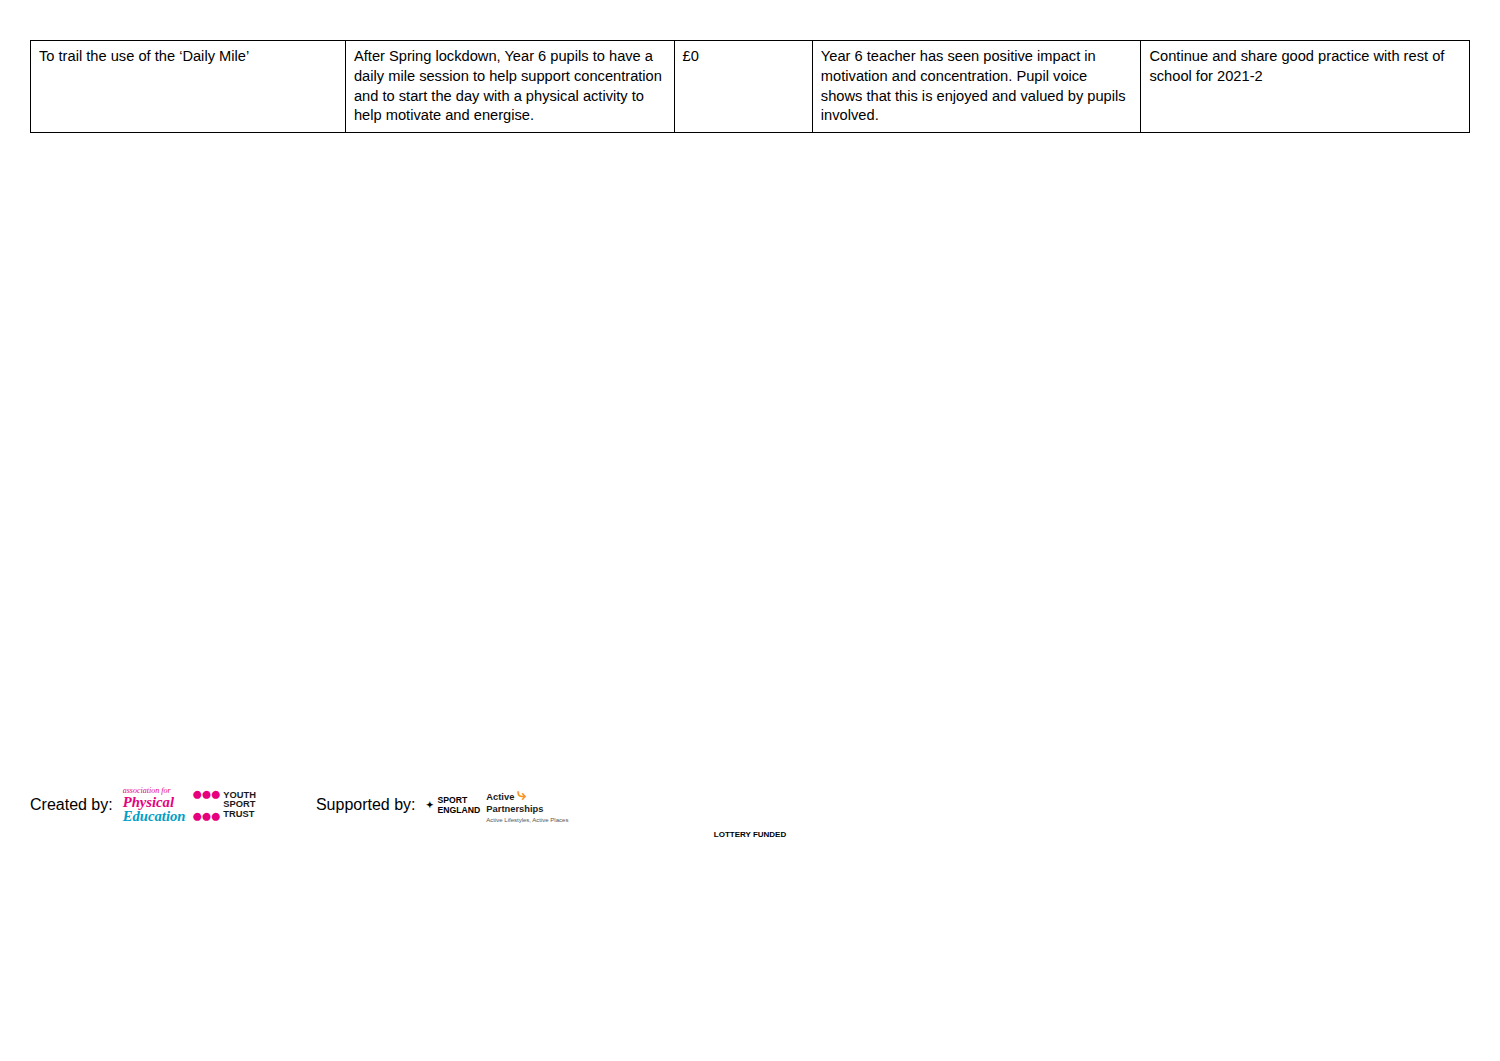| To trail the use of the ‘Daily Mile’ | After Spring lockdown, Year 6 pupils to have a daily mile session to help support concentration and to start the day with a physical activity to help motivate and energise. | £0 | Year 6 teacher has seen positive impact in motivation and concentration. Pupil voice shows that this is enjoyed and valued by pupils involved. | Continue and share good practice with rest of school for 2021-2 |
Created by: association for Physical Education ●●●
●●● YOUTH
SPORT
TRUST
Supported by: ✦ SPORT
ENGLAND Active ⤷
Partnerships
Active Lifestyles, Active Places
LOTTERY FUNDED